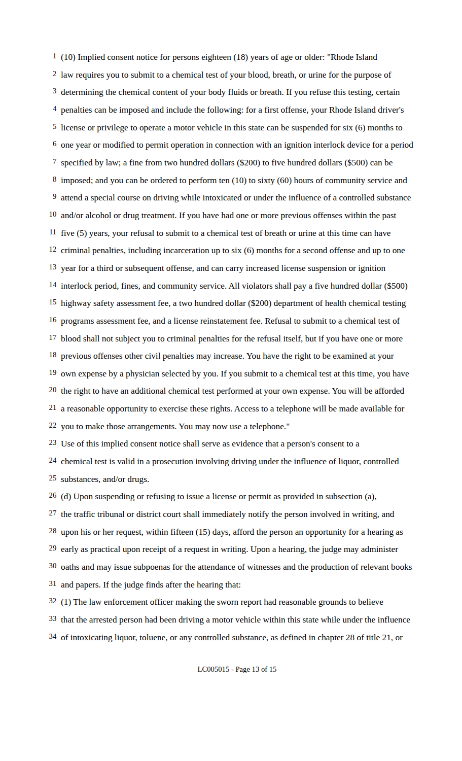(10) Implied consent notice for persons eighteen (18) years of age or older: "Rhode Island
law requires you to submit to a chemical test of your blood, breath, or urine for the purpose of
determining the chemical content of your body fluids or breath. If you refuse this testing, certain
penalties can be imposed and include the following: for a first offense, your Rhode Island driver's
license or privilege to operate a motor vehicle in this state can be suspended for six (6) months to
one year or modified to permit operation in connection with an ignition interlock device for a period
specified by law; a fine from two hundred dollars ($200) to five hundred dollars ($500) can be
imposed; and you can be ordered to perform ten (10) to sixty (60) hours of community service and
attend a special course on driving while intoxicated or under the influence of a controlled substance
and/or alcohol or drug treatment. If you have had one or more previous offenses within the past
five (5) years, your refusal to submit to a chemical test of breath or urine at this time can have
criminal penalties, including incarceration up to six (6) months for a second offense and up to one
year for a third or subsequent offense, and can carry increased license suspension or ignition
interlock period, fines, and community service. All violators shall pay a five hundred dollar ($500)
highway safety assessment fee, a two hundred dollar ($200) department of health chemical testing
programs assessment fee, and a license reinstatement fee. Refusal to submit to a chemical test of
blood shall not subject you to criminal penalties for the refusal itself, but if you have one or more
previous offenses other civil penalties may increase. You have the right to be examined at your
own expense by a physician selected by you. If you submit to a chemical test at this time, you have
the right to have an additional chemical test performed at your own expense. You will be afforded
a reasonable opportunity to exercise these rights. Access to a telephone will be made available for
you to make those arrangements. You may now use a telephone."
Use of this implied consent notice shall serve as evidence that a person's consent to a
chemical test is valid in a prosecution involving driving under the influence of liquor, controlled
substances, and/or drugs.
(d) Upon suspending or refusing to issue a license or permit as provided in subsection (a),
the traffic tribunal or district court shall immediately notify the person involved in writing, and
upon his or her request, within fifteen (15) days, afford the person an opportunity for a hearing as
early as practical upon receipt of a request in writing. Upon a hearing, the judge may administer
oaths and may issue subpoenas for the attendance of witnesses and the production of relevant books
and papers. If the judge finds after the hearing that:
(1) The law enforcement officer making the sworn report had reasonable grounds to believe
that the arrested person had been driving a motor vehicle within this state while under the influence
of intoxicating liquor, toluene, or any controlled substance, as defined in chapter 28 of title 21, or
LC005015 - Page 13 of 15